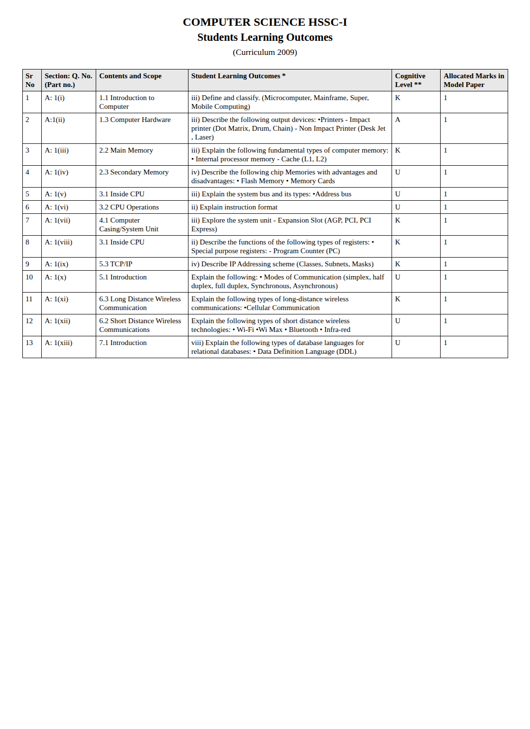COMPUTER SCIENCE HSSC-I
Students Learning Outcomes
(Curriculum 2009)
Students Learning Outcomes with cognitive levels and allocated marks
| Sr No | Section: Q. No. (Part no.) | Contents and Scope | Student Learning Outcomes * | Cognitive Level ** | Allocated Marks in Model Paper |
| --- | --- | --- | --- | --- | --- |
| 1 | A: 1(i) | 1.1 Introduction to Computer | iii) Define and classify. (Microcomputer, Mainframe, Super, Mobile Computing) | K | 1 |
| 2 | A:1(ii) | 1.3 Computer Hardware | iii) Describe the following output devices: •Printers - Impact printer (Dot Matrix, Drum, Chain) - Non Impact Printer (Desk Jet , Laser) | A | 1 |
| 3 | A: 1(iii) | 2.2 Main Memory | iii) Explain the following fundamental types of computer memory: • Internal processor memory - Cache (L1, L2) | K | 1 |
| 4 | A: 1(iv) | 2.3 Secondary Memory | iv) Describe the following chip Memories with advantages and disadvantages: • Flash Memory • Memory Cards | U | 1 |
| 5 | A: 1(v) | 3.1 Inside CPU | iii) Explain the system bus and its types: •Address bus | U | 1 |
| 6 | A: 1(vi) | 3.2 CPU Operations | ii) Explain instruction format | U | 1 |
| 7 | A: 1(vii) | 4.1 Computer Casing/System Unit | iii) Explore the system unit - Expansion Slot (AGP, PCI, PCI Express) | K | 1 |
| 8 | A: 1(viii) | 3.1 Inside CPU | ii) Describe the functions of the following types of registers: • Special purpose registers: - Program Counter (PC) | K | 1 |
| 9 | A: 1(ix) | 5.3 TCP/IP | iv) Describe IP Addressing scheme (Classes, Subnets, Masks) | K | 1 |
| 10 | A: 1(x) | 5.1 Introduction | Explain the following: • Modes of Communication (simplex, half duplex, full duplex, Synchronous, Asynchronous) | U | 1 |
| 11 | A: 1(xi) | 6.3 Long Distance Wireless Communication | Explain the following types of long-distance wireless communications: •Cellular Communication | K | 1 |
| 12 | A: 1(xii) | 6.2 Short Distance Wireless Communications | Explain the following types of short distance wireless technologies: • Wi-Fi •Wi Max • Bluetooth • Infra-red | U | 1 |
| 13 | A: 1(xiii) | 7.1 Introduction | viii) Explain the following types of database languages for relational databases: • Data Definition Language (DDL) | U | 1 |